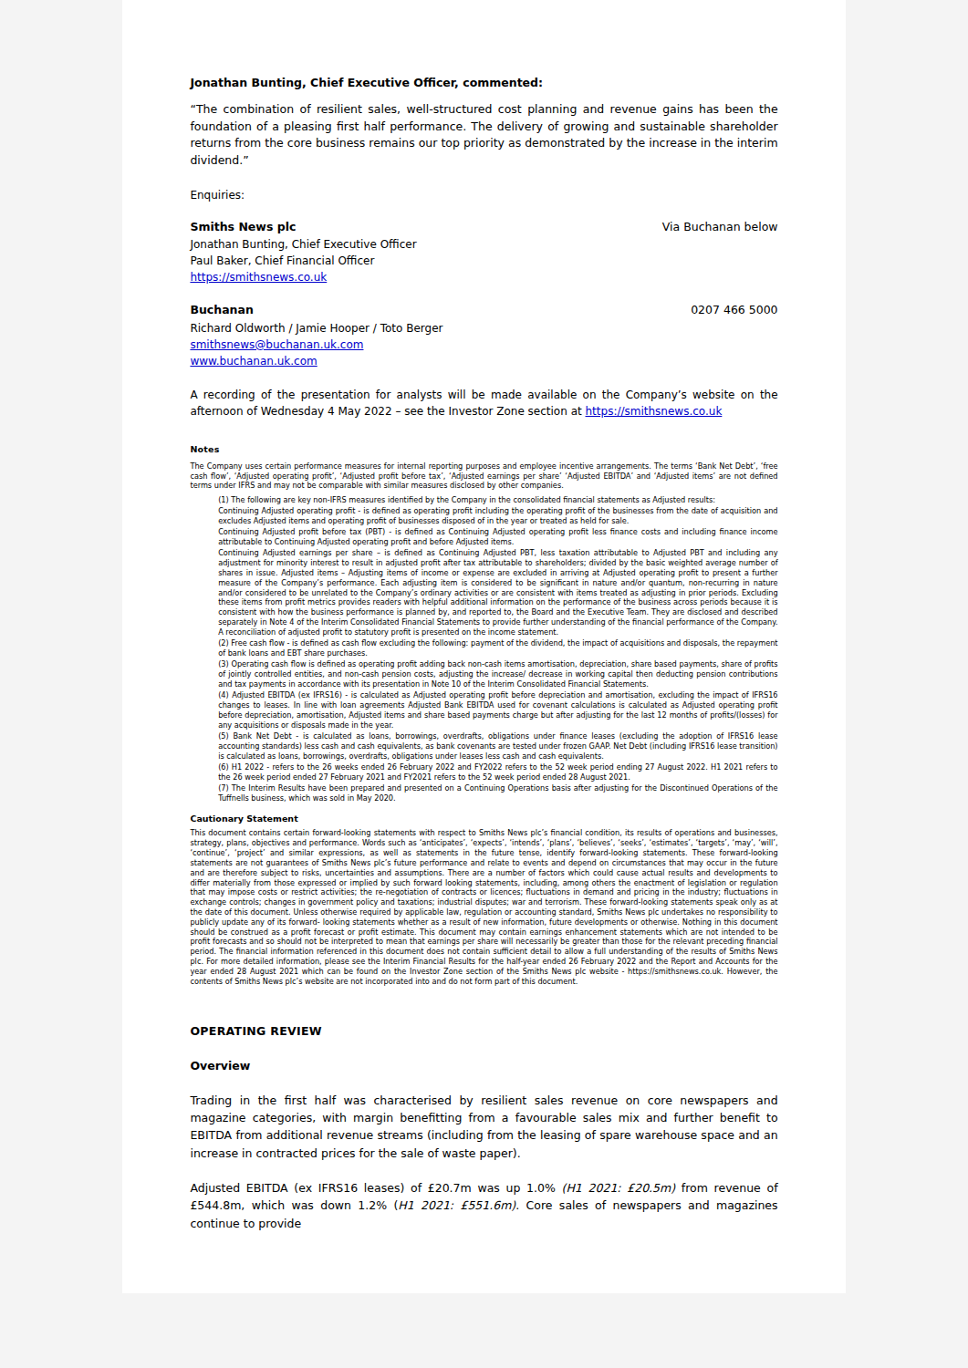Jonathan Bunting, Chief Executive Officer, commented:
“The combination of resilient sales, well-structured cost planning and revenue gains has been the foundation of a pleasing first half performance. The delivery of growing and sustainable shareholder returns from the core business remains our top priority as demonstrated by the increase in the interim dividend.”
Enquiries:
Smiths News plc Via Buchanan below
Jonathan Bunting, Chief Executive Officer
Paul Baker, Chief Financial Officer
https://smithsnews.co.uk
Buchanan 0207 466 5000
Richard Oldworth / Jamie Hooper / Toto Berger
smithsnews@buchanan.uk.com
www.buchanan.uk.com
A recording of the presentation for analysts will be made available on the Company’s website on the afternoon of Wednesday 4 May 2022 – see the Investor Zone section at https://smithsnews.co.uk
Notes
The Company uses certain performance measures for internal reporting purposes and employee incentive arrangements. The terms ‘Bank Net Debt’, ‘free cash flow’, ‘Adjusted operating profit’, ‘Adjusted profit before tax’, ‘Adjusted earnings per share’ ‘Adjusted EBITDA’ and ‘Adjusted items’ are not defined terms under IFRS and may not be comparable with similar measures disclosed by other companies.
(1) The following are key non-IFRS measures identified by the Company in the consolidated financial statements as Adjusted results:
Continuing Adjusted operating profit - is defined as operating profit including the operating profit of the businesses from the date of acquisition and excludes Adjusted items and operating profit of businesses disposed of in the year or treated as held for sale.
Continuing Adjusted profit before tax (PBT) - is defined as Continuing Adjusted operating profit less finance costs and including finance income attributable to Continuing Adjusted operating profit and before Adjusted items.
Continuing Adjusted earnings per share – is defined as Continuing Adjusted PBT, less taxation attributable to Adjusted PBT and including any adjustment for minority interest to result in adjusted profit after tax attributable to shareholders; divided by the basic weighted average number of shares in issue. Adjusted items – Adjusting items of income or expense are excluded in arriving at Adjusted operating profit to present a further measure of the Company’s performance. Each adjusting item is considered to be significant in nature and/or quantum, non-recurring in nature and/or considered to be unrelated to the Company’s ordinary activities or are consistent with items treated as adjusting in prior periods. Excluding these items from profit metrics provides readers with helpful additional information on the performance of the business across periods because it is consistent with how the business performance is planned by, and reported to, the Board and the Executive Team. They are disclosed and described separately in Note 4 of the Interim Consolidated Financial Statements to provide further understanding of the financial performance of the Company. A reconciliation of adjusted profit to statutory profit is presented on the income statement.
(2) Free cash flow - is defined as cash flow excluding the following: payment of the dividend, the impact of acquisitions and disposals, the repayment of bank loans and EBT share purchases.
(3) Operating cash flow is defined as operating profit adding back non-cash items amortisation, depreciation, share based payments, share of profits of jointly controlled entities, and non-cash pension costs, adjusting the increase/ decrease in working capital then deducting pension contributions and tax payments in accordance with its presentation in Note 10 of the Interim Consolidated Financial Statements.
(4) Adjusted EBITDA (ex IFRS16) - is calculated as Adjusted operating profit before depreciation and amortisation, excluding the impact of IFRS16 changes to leases. In line with loan agreements Adjusted Bank EBITDA used for covenant calculations is calculated as Adjusted operating profit before depreciation, amortisation, Adjusted items and share based payments charge but after adjusting for the last 12 months of profits/(losses) for any acquisitions or disposals made in the year.
(5) Bank Net Debt - is calculated as loans, borrowings, overdrafts, obligations under finance leases (excluding the adoption of IFRS16 lease accounting standards) less cash and cash equivalents, as bank covenants are tested under frozen GAAP. Net Debt (including IFRS16 lease transition) is calculated as loans, borrowings, overdrafts, obligations under leases less cash and cash equivalents.
(6) H1 2022 - refers to the 26 weeks ended 26 February 2022 and FY2022 refers to the 52 week period ending 27 August 2022. H1 2021 refers to the 26 week period ended 27 February 2021 and FY2021 refers to the 52 week period ended 28 August 2021.
(7) The Interim Results have been prepared and presented on a Continuing Operations basis after adjusting for the Discontinued Operations of the Tuffnells business, which was sold in May 2020.
Cautionary Statement
This document contains certain forward-looking statements with respect to Smiths News plc’s financial condition, its results of operations and businesses, strategy, plans, objectives and performance. Words such as ‘anticipates’, ‘expects’, ‘intends’, ‘plans’, ‘believes’, ‘seeks’, ‘estimates’, ‘targets’, ‘may’, ‘will’, ‘continue’, ‘project’ and similar expressions, as well as statements in the future tense, identify forward-looking statements. These forward-looking statements are not guarantees of Smiths News plc’s future performance and relate to events and depend on circumstances that may occur in the future and are therefore subject to risks, uncertainties and assumptions. There are a number of factors which could cause actual results and developments to differ materially from those expressed or implied by such forward looking statements, including, among others the enactment of legislation or regulation that may impose costs or restrict activities; the re-negotiation of contracts or licences; fluctuations in demand and pricing in the industry; fluctuations in exchange controls; changes in government policy and taxations; industrial disputes; war and terrorism. These forward-looking statements speak only as at the date of this document. Unless otherwise required by applicable law, regulation or accounting standard, Smiths News plc undertakes no responsibility to publicly update any of its forward- looking statements whether as a result of new information, future developments or otherwise. Nothing in this document should be construed as a profit forecast or profit estimate. This document may contain earnings enhancement statements which are not intended to be profit forecasts and so should not be interpreted to mean that earnings per share will necessarily be greater than those for the relevant preceding financial period. The financial information referenced in this document does not contain sufficient detail to allow a full understanding of the results of Smiths News plc. For more detailed information, please see the Interim Financial Results for the half-year ended 26 February 2022 and the Report and Accounts for the year ended 28 August 2021 which can be found on the Investor Zone section of the Smiths News plc website - https://smithsnews.co.uk. However, the contents of Smiths News plc’s website are not incorporated into and do not form part of this document.
OPERATING REVIEW
Overview
Trading in the first half was characterised by resilient sales revenue on core newspapers and magazine categories, with margin benefitting from a favourable sales mix and further benefit to EBITDA from additional revenue streams (including from the leasing of spare warehouse space and an increase in contracted prices for the sale of waste paper).
Adjusted EBITDA (ex IFRS16 leases) of £20.7m was up 1.0% (H1 2021: £20.5m) from revenue of £544.8m, which was down 1.2% (H1 2021: £551.6m). Core sales of newspapers and magazines continue to provide